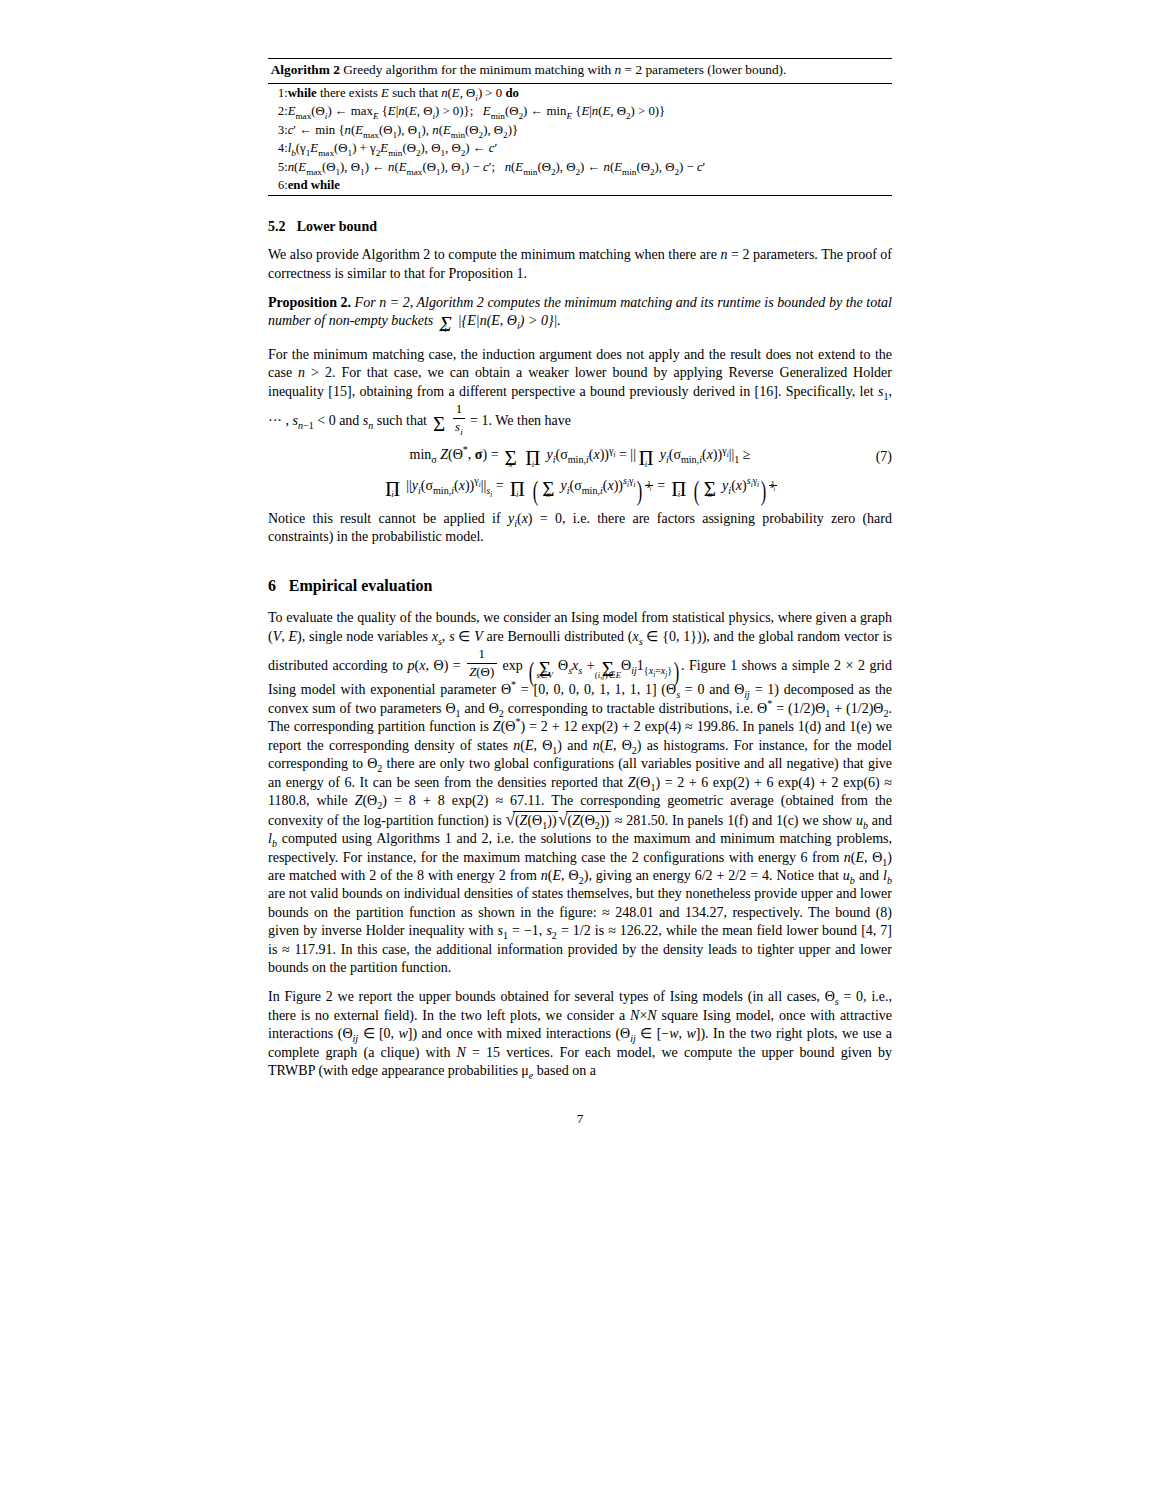Algorithm 2 Greedy algorithm for the minimum matching with n = 2 parameters (lower bound).
| 1: | while there exists E such that n ( E , Θ i ) > 0 do |
| 2: | E max (Θ i ) ← max E { E / n ( E , Θ i ) > 0)}; E min (Θ 2 ) ← min E { E / n ( E , Θ 2 ) > 0)} |
| 3: | c ′ ← min { n ( E max (Θ 1 ), Θ 1 ), n ( E min (Θ 2 ), Θ 2 )} |
| 4: | l b (γ 1 E max (Θ 1 ) + γ 2 E min (Θ 2 ), Θ 1 , Θ 2 ) ← c ′ |
| 5: | n ( E max (Θ 1 ), Θ 1 ) ← n ( E max (Θ 1 ), Θ 1 ) − c ′; n ( E min (Θ 2 ), Θ 2 ) ← n ( E min (Θ 2 ), Θ 2 ) − c ′ |
| 6: | end while |
5.2 Lower bound
We also provide Algorithm 2 to compute the minimum matching when there are n = 2 parameters. The proof of correctness is similar to that for Proposition 1.
Proposition 2. For n = 2, Algorithm 2 computes the minimum matching and its runtime is bounded by the total number of non-empty buckets Σi |{E|n(E, Θi) > 0}|.
For the minimum matching case, the induction argument does not apply and the result does not extend to the case n > 2. For that case, we can obtain a weaker lower bound by applying Reverse Generalized Holder inequality [15], obtaining from a different perspective a bound previously derived in [16]. Specifically, let s1, ··· , sn−1 < 0 and sn such that Σ 1 si = 1. We then have
minσ Z(Θ*, σ) = Σx Πi yi(σmin,i(x))γi = ||Πi yi(σmin,i(x))γi||1 ≥ (7)
Πi ||yi(σmin,i(x))γi||si = Πi (Σx yi(σmin,i(x))siγi)1 si = Πi (Σx yi(x)siγi)1 si
Notice this result cannot be applied if yi(x) = 0, i.e. there are factors assigning probability zero (hard constraints) in the probabilistic model.
6 Empirical evaluation
To evaluate the quality of the bounds, we consider an Ising model from statistical physics, where given a graph (V, E), single node variables xs, s ∈ V are Bernoulli distributed (xs ∈ {0, 1})), and the global random vector is distributed according to p(x, Θ) = 1 Z(Θ) exp (Σs∈V Θsxs + Σ(i,j)∈E Θij1{xi=xj}). Figure 1 shows a simple 2 × 2 grid Ising model with exponential parameter Θ* = [0, 0, 0, 0, 1, 1, 1, 1] (Θs = 0 and Θij = 1) decomposed as the convex sum of two parameters Θ1 and Θ2 corresponding to tractable distributions, i.e. Θ* = (1/2)Θ1 + (1/2)Θ2. The corresponding partition function is Z(Θ*) = 2 + 12 exp(2) + 2 exp(4) ≈ 199.86. In panels 1(d) and 1(e) we report the corresponding density of states n(E, Θ1) and n(E, Θ2) as histograms. For instance, for the model corresponding to Θ2 there are only two global configurations (all variables positive and all negative) that give an energy of 6. It can be seen from the densities reported that Z(Θ1) = 2 + 6 exp(2) + 6 exp(4) + 2 exp(6) ≈ 1180.8, while Z(Θ2) = 8 + 8 exp(2) ≈ 67.11. The corresponding geometric average (obtained from the convexity of the log-partition function) is (Z(Θ1))(Z(Θ2)) ≈ 281.50. In panels 1(f) and 1(c) we show ub and lb computed using Algorithms 1 and 2, i.e. the solutions to the maximum and minimum matching problems, respectively. For instance, for the maximum matching case the 2 configurations with energy 6 from n(E, Θ1) are matched with 2 of the 8 with energy 2 from n(E, Θ2), giving an energy 6/2 + 2/2 = 4. Notice that ub and lb are not valid bounds on individual densities of states themselves, but they nonetheless provide upper and lower bounds on the partition function as shown in the figure: ≈ 248.01 and 134.27, respectively. The bound (8) given by inverse Holder inequality with s1 = −1, s2 = 1/2 is ≈ 126.22, while the mean field lower bound [4, 7] is ≈ 117.91. In this case, the additional information provided by the density leads to tighter upper and lower bounds on the partition function.
In Figure 2 we report the upper bounds obtained for several types of Ising models (in all cases, Θs = 0, i.e., there is no external field). In the two left plots, we consider a N×N square Ising model, once with attractive interactions (Θij ∈ [0, w]) and once with mixed interactions (Θij ∈ [−w, w]). In the two right plots, we use a complete graph (a clique) with N = 15 vertices. For each model, we compute the upper bound given by TRWBP (with edge appearance probabilities μe based on a
7